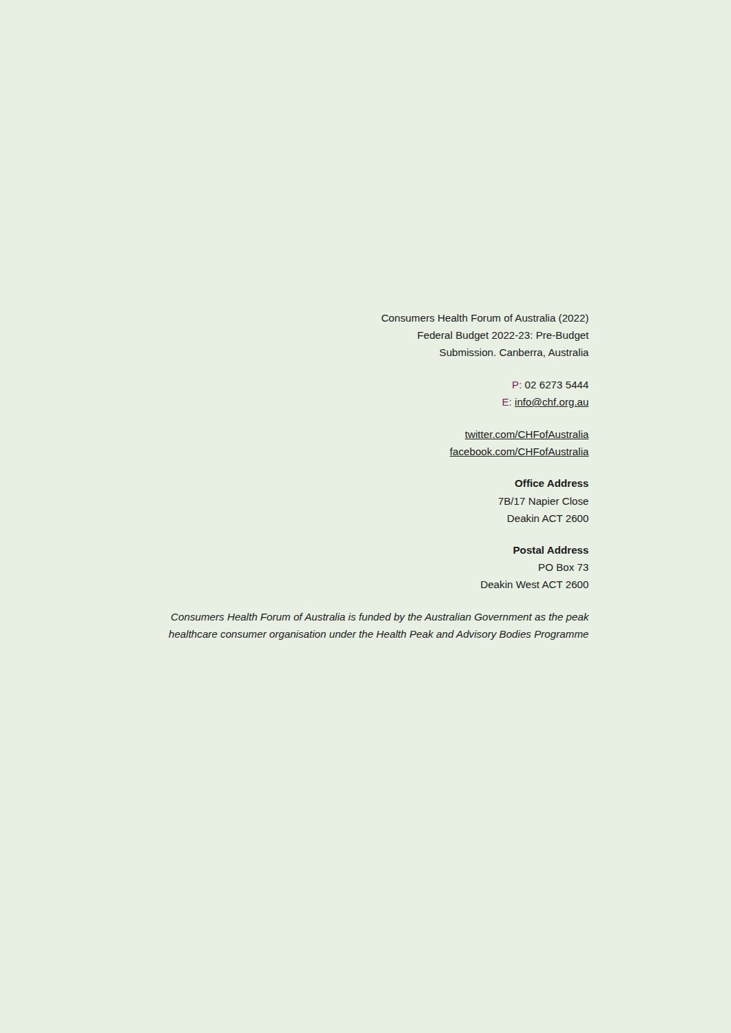Consumers Health Forum of Australia (2022)
Federal Budget 2022-23: Pre-Budget
Submission. Canberra, Australia
P: 02 6273 5444
E: info@chf.org.au
twitter.com/CHFofAustralia
facebook.com/CHFofAustralia
Office Address
7B/17 Napier Close
Deakin ACT 2600
Postal Address
PO Box 73
Deakin West ACT 2600
Consumers Health Forum of Australia is funded by the Australian Government as the peak healthcare consumer organisation under the Health Peak and Advisory Bodies Programme